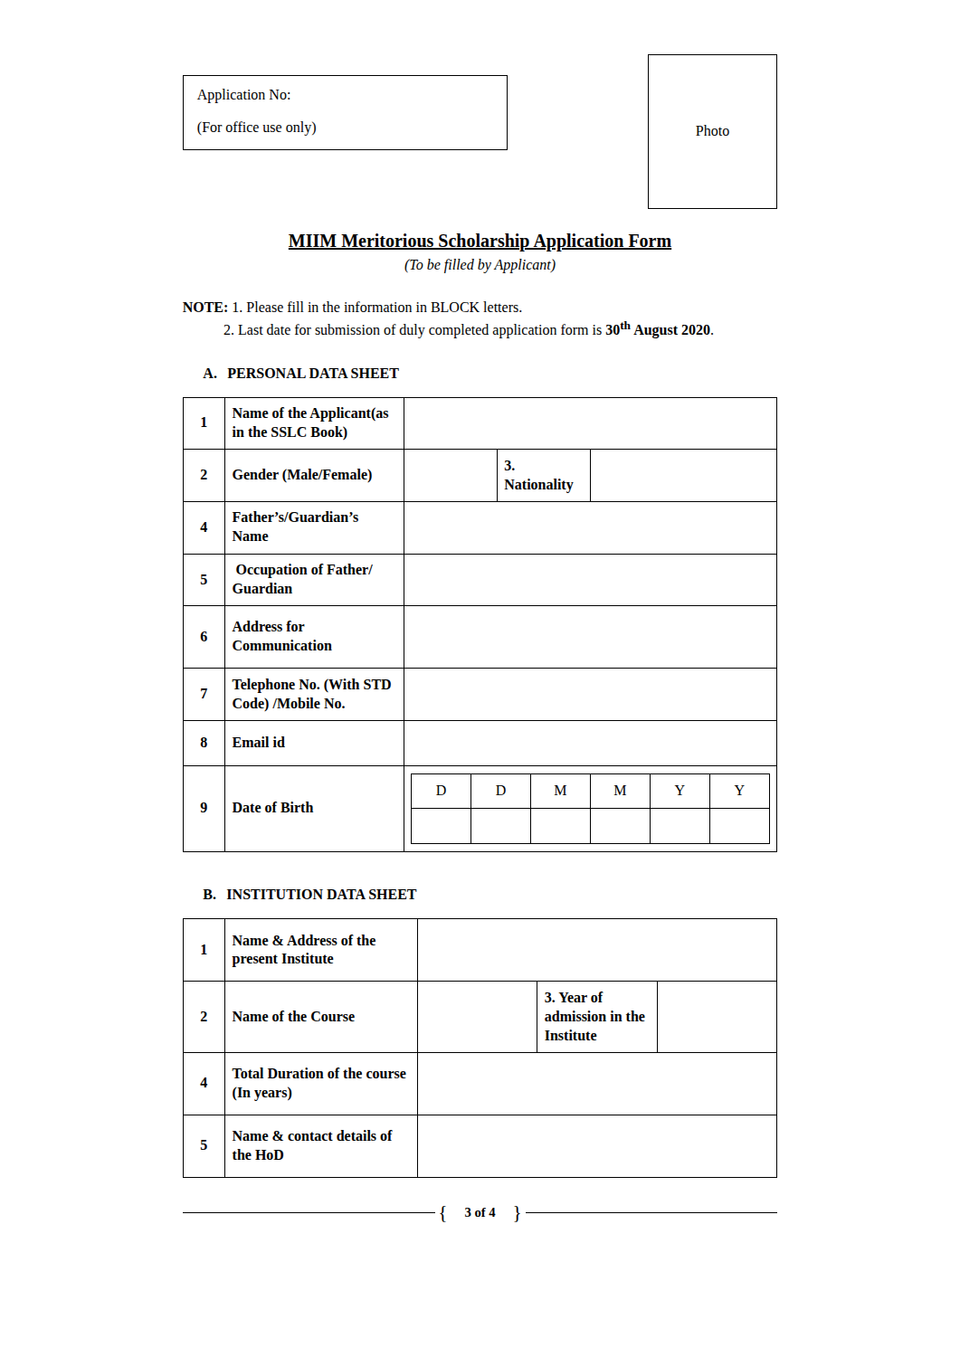Application No:
(For office use only)
Photo
MIIM Meritorious Scholarship Application Form
(To be filled by Applicant)
NOTE: 1. Please fill in the information in BLOCK letters. 2. Last date for submission of duly completed application form is 30th August 2020.
A. PERSONAL DATA SHEET
| 1 | Name of the Applicant(as in the SSLC Book) | |
| 2 | Gender (Male/Female) | | 3. Nationality | |
| 4 | Father’s/Guardian’s Name | |
| 5 | Occupation of Father/ Guardian | |
| 6 | Address for Communication | |
| 7 | Telephone No. (With STD Code) /Mobile No. | |
| 8 | Email id | |
| 9 | Date of Birth | / D / D / M / M / Y / Y / |
B. INSTITUTION DATA SHEET
| 1 | Name & Address of the present Institute | |
| 2 | Name of the Course | | 3. Year of admission in the Institute | |
| 4 | Total Duration of the course (In years) | |
| 5 | Name & contact details of the HoD | |
{ 3 of 4 }